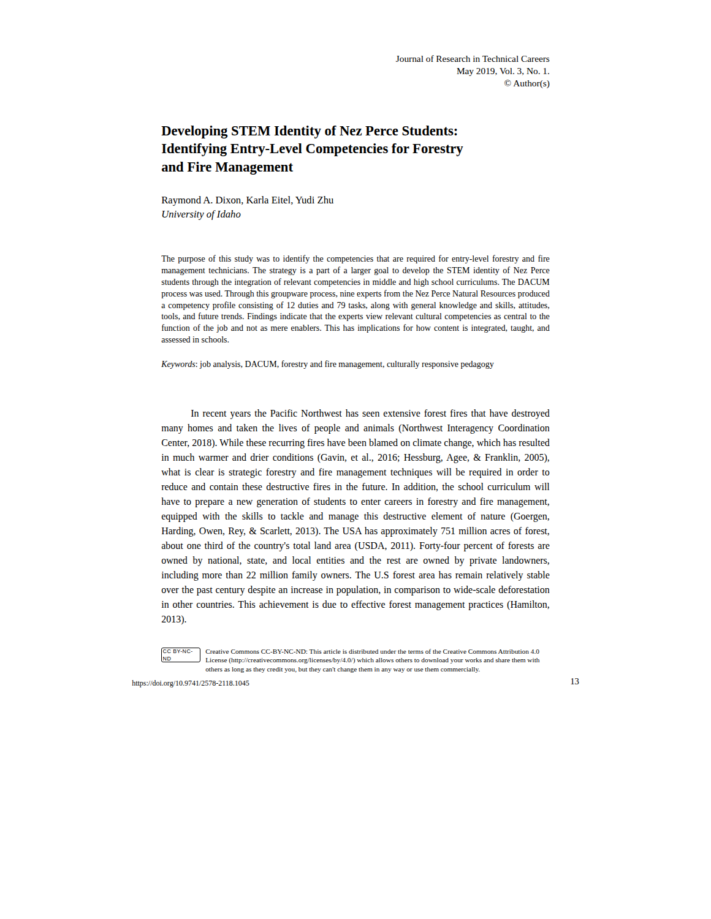Journal of Research in Technical Careers
May 2019, Vol. 3, No. 1.
© Author(s)
Developing STEM Identity of Nez Perce Students:
Identifying Entry-Level Competencies for Forestry
and Fire Management
Raymond A. Dixon, Karla Eitel, Yudi Zhu
University of Idaho
The purpose of this study was to identify the competencies that are required for entry-level forestry and fire management technicians. The strategy is a part of a larger goal to develop the STEM identity of Nez Perce students through the integration of relevant competencies in middle and high school curriculums. The DACUM process was used. Through this groupware process, nine experts from the Nez Perce Natural Resources produced a competency profile consisting of 12 duties and 79 tasks, along with general knowledge and skills, attitudes, tools, and future trends. Findings indicate that the experts view relevant cultural competencies as central to the function of the job and not as mere enablers. This has implications for how content is integrated, taught, and assessed in schools.
Keywords: job analysis, DACUM, forestry and fire management, culturally responsive pedagogy
In recent years the Pacific Northwest has seen extensive forest fires that have destroyed many homes and taken the lives of people and animals (Northwest Interagency Coordination Center, 2018). While these recurring fires have been blamed on climate change, which has resulted in much warmer and drier conditions (Gavin, et al., 2016; Hessburg, Agee, & Franklin, 2005), what is clear is strategic forestry and fire management techniques will be required in order to reduce and contain these destructive fires in the future. In addition, the school curriculum will have to prepare a new generation of students to enter careers in forestry and fire management, equipped with the skills to tackle and manage this destructive element of nature (Goergen, Harding, Owen, Rey, & Scarlett, 2013). The USA has approximately 751 million acres of forest, about one third of the country's total land area (USDA, 2011). Forty-four percent of forests are owned by national, state, and local entities and the rest are owned by private landowners, including more than 22 million family owners. The U.S forest area has remain relatively stable over the past century despite an increase in population, in comparison to wide-scale deforestation in other countries. This achievement is due to effective forest management practices (Hamilton, 2013).
CC BY-NC-ND
Creative Commons CC-BY-NC-ND: This article is distributed under the terms of the Creative Commons Attribution 4.0 License (http://creativecommons.org/licenses/by/4.0/) which allows others to download your works and share them with others as long as they credit you, but they can't change them in any way or use them commercially.
https://doi.org/10.9741/2578-2118.1045
13